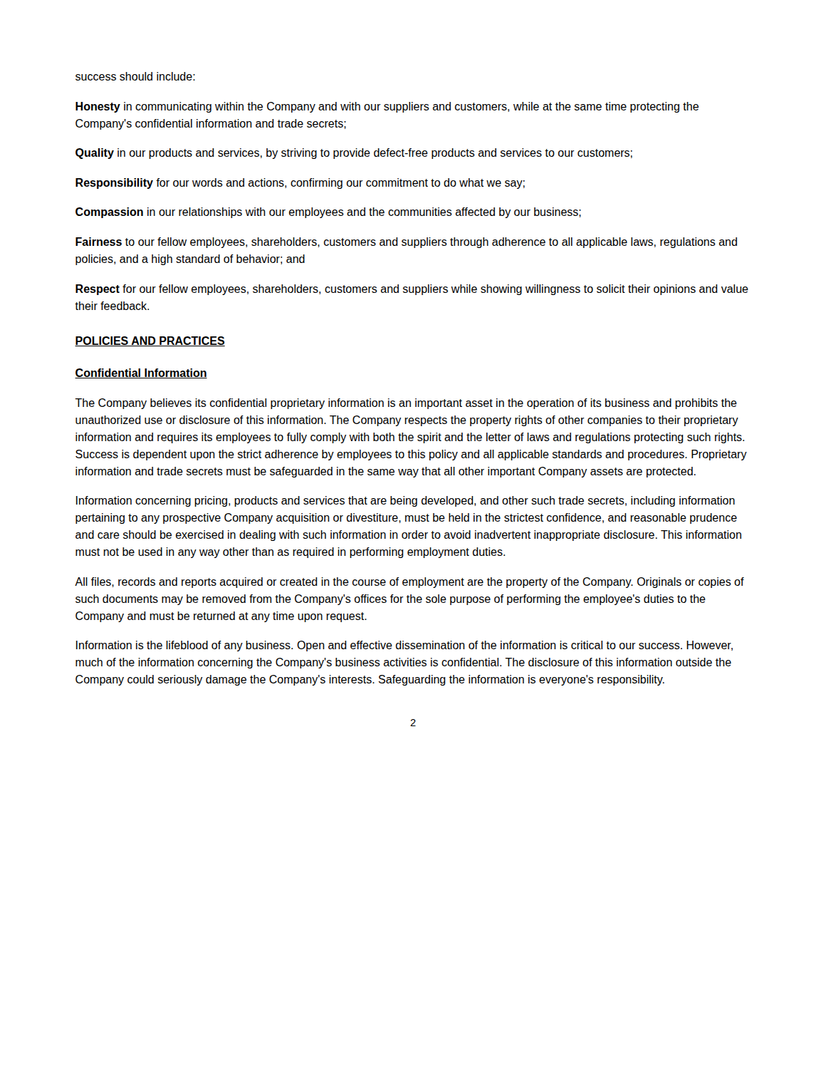success should include:
Honesty in communicating within the Company and with our suppliers and customers, while at the same time protecting the Company's confidential information and trade secrets;
Quality in our products and services, by striving to provide defect-free products and services to our customers;
Responsibility for our words and actions, confirming our commitment to do what we say;
Compassion in our relationships with our employees and the communities affected by our business;
Fairness to our fellow employees, shareholders, customers and suppliers through adherence to all applicable laws, regulations and policies, and a high standard of behavior; and
Respect for our fellow employees, shareholders, customers and suppliers while showing willingness to solicit their opinions and value their feedback.
POLICIES AND PRACTICES
Confidential Information
The Company believes its confidential proprietary information is an important asset in the operation of its business and prohibits the unauthorized use or disclosure of this information. The Company respects the property rights of other companies to their proprietary information and requires its employees to fully comply with both the spirit and the letter of laws and regulations protecting such rights. Success is dependent upon the strict adherence by employees to this policy and all applicable standards and procedures. Proprietary information and trade secrets must be safeguarded in the same way that all other important Company assets are protected.
Information concerning pricing, products and services that are being developed, and other such trade secrets, including information pertaining to any prospective Company acquisition or divestiture, must be held in the strictest confidence, and reasonable prudence and care should be exercised in dealing with such information in order to avoid inadvertent inappropriate disclosure. This information must not be used in any way other than as required in performing employment duties.
All files, records and reports acquired or created in the course of employment are the property of the Company. Originals or copies of such documents may be removed from the Company's offices for the sole purpose of performing the employee's duties to the Company and must be returned at any time upon request.
Information is the lifeblood of any business. Open and effective dissemination of the information is critical to our success. However, much of the information concerning the Company's business activities is confidential. The disclosure of this information outside the Company could seriously damage the Company's interests. Safeguarding the information is everyone's responsibility.
2